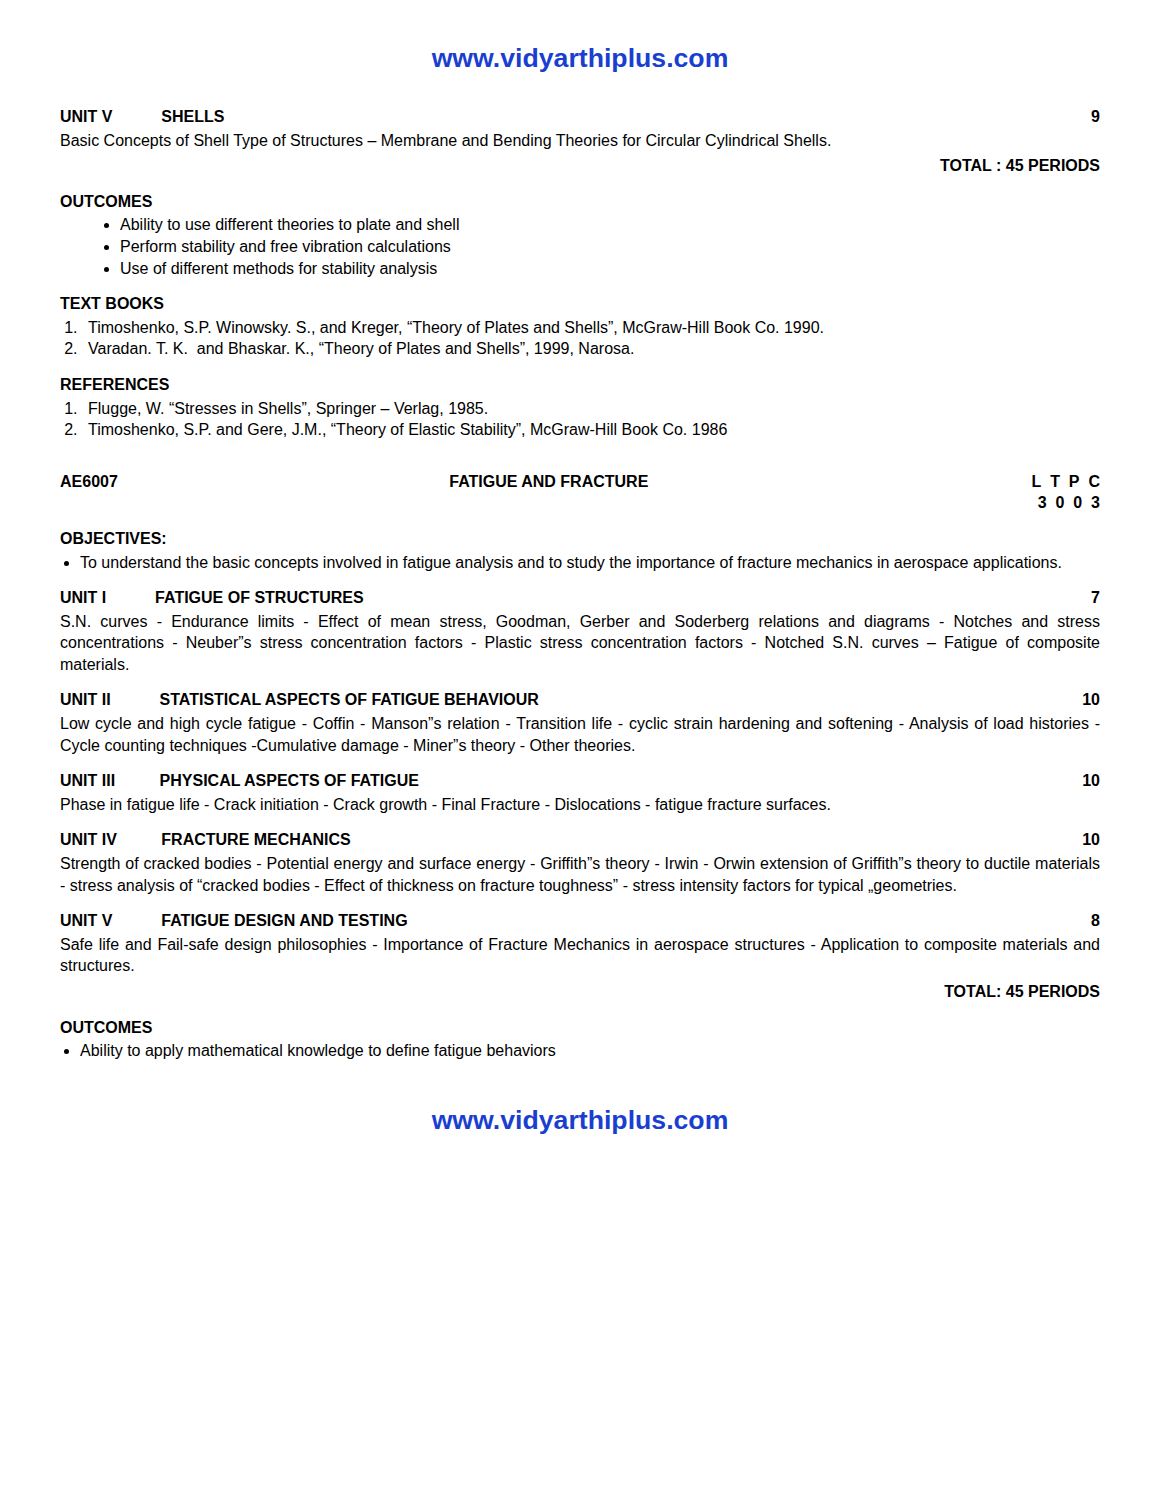www.vidyarthiplus.com
UNIT V SHELLS 9
Basic Concepts of Shell Type of Structures – Membrane and Bending Theories for Circular Cylindrical Shells.
TOTAL : 45 PERIODS
OUTCOMES
Ability to use different theories to plate and shell
Perform stability and free vibration calculations
Use of different methods for stability analysis
TEXT BOOKS
Timoshenko, S.P. Winowsky. S., and Kreger, “Theory of Plates and Shells”, McGraw-Hill Book Co. 1990.
Varadan. T. K. and Bhaskar. K., “Theory of Plates and Shells”, 1999, Narosa.
REFERENCES
Flugge, W. “Stresses in Shells”, Springer – Verlag, 1985.
Timoshenko, S.P. and Gere, J.M., “Theory of Elastic Stability”, McGraw-Hill Book Co. 1986
AE6007 FATIGUE AND FRACTURE L T P C
3 0 0 3
OBJECTIVES:
To understand the basic concepts involved in fatigue analysis and to study the importance of fracture mechanics in aerospace applications.
UNIT I FATIGUE OF STRUCTURES 7
S.N. curves - Endurance limits - Effect of mean stress, Goodman, Gerber and Soderberg relations and diagrams - Notches and stress concentrations - Neuber”s stress concentration factors - Plastic stress concentration factors - Notched S.N. curves – Fatigue of composite materials.
UNIT II STATISTICAL ASPECTS OF FATIGUE BEHAVIOUR 10
Low cycle and high cycle fatigue - Coffin - Manson”s relation - Transition life - cyclic strain hardening and softening - Analysis of load histories - Cycle counting techniques -Cumulative damage - Miner”s theory - Other theories.
UNIT III PHYSICAL ASPECTS OF FATIGUE 10
Phase in fatigue life - Crack initiation - Crack growth - Final Fracture - Dislocations - fatigue fracture surfaces.
UNIT IV FRACTURE MECHANICS 10
Strength of cracked bodies - Potential energy and surface energy - Griffith”s theory - Irwin - Orwin extension of Griffith”s theory to ductile materials - stress analysis of “cracked bodies - Effect of thickness on fracture toughness” - stress intensity factors for typical „geometries.
UNIT V FATIGUE DESIGN AND TESTING 8
Safe life and Fail-safe design philosophies - Importance of Fracture Mechanics in aerospace structures - Application to composite materials and structures.
TOTAL: 45 PERIODS
OUTCOMES
Ability to apply mathematical knowledge to define fatigue behaviors
www.vidyarthiplus.com